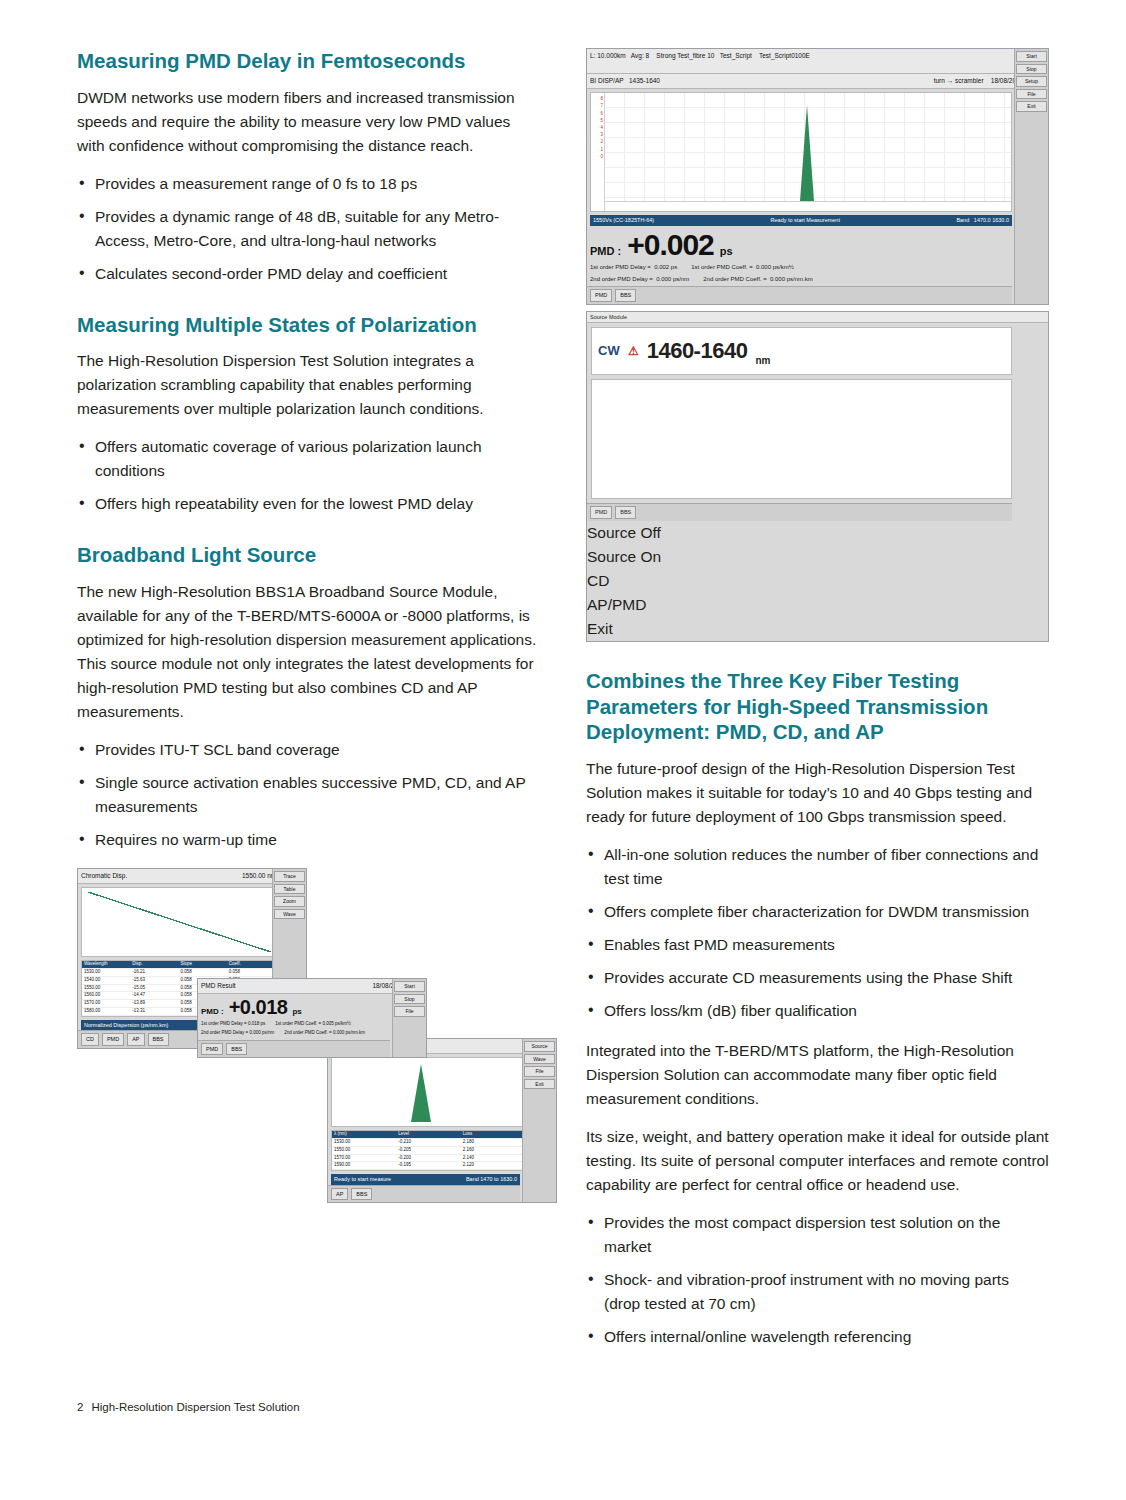Measuring PMD Delay in Femtoseconds
DWDM networks use modern fibers and increased transmission speeds and require the ability to measure very low PMD values with confidence without compromising the distance reach.
Provides a measurement range of 0 fs to 18 ps
Provides a dynamic range of 48 dB, suitable for any Metro-Access, Metro-Core, and ultra-long-haul networks
Calculates second-order PMD delay and coefficient
Measuring Multiple States of Polarization
The High-Resolution Dispersion Test Solution integrates a polarization scrambling capability that enables performing measurements over multiple polarization launch conditions.
Offers automatic coverage of various polarization launch conditions
Offers high repeatability even for the lowest PMD delay
Broadband Light Source
The new High-Resolution BBS1A Broadband Source Module, available for any of the T-BERD/MTS-6000A or -8000 platforms, is optimized for high-resolution dispersion measurement applications. This source module not only integrates the latest developments for high-resolution PMD testing but also combines CD and AP measurements.
Provides ITU-T SCL band coverage
Single source activation enables successive PMD, CD, and AP measurements
Requires no warm-up time
Chromatic Disp. 1550.00 nm 16 fs/nm
Wavelength
Disp.
Slope
Coeff.
1530.00
-16.21
0.058
0.058
1540.00
-15.63
0.058
0.058
1550.00
-15.05
0.058
0.058
1560.00
-14.47
0.058
0.058
1570.00
-13.89
0.058
0.058
1580.00
-13.31
0.058
0.058
Normalized Dispersion (ps/nm.km) Ready
CD PMD AP BBS
Trace
Table
Zoom
Wave
PMD Result 18/08/2010 14:46
PMD :+0.018 ps
1st order PMD Delay = 0.018 ps 1st order PMD Coeff. = 0.005 ps/km½
2nd order PMD Delay = 0.000 ps/nm 2nd order PMD Coeff. = 0.000 ps/nm.km
PMD BBS
Start
Stop
File
Spectrum Att 1
λ (nm)
Level
Loss
1530.00
-0.210
2.180
1550.00
-0.205
2.160
1570.00
-0.200
2.140
1590.00
-0.195
2.120
Ready to start measure Band 1470 to 1630.0
AP BBS
Source
Wave
File
Exit
L: 10.000km Avg: 8 Strong Test_fibre 10 Test_Script Test_Script0100E Spectrum
att 1
BI DISP/AP 1435-1640 turn → scrambler 18/08/2010 14:46
8
7
6
5
4
3
2
1
0
1550Vs (CC-1825TH-64) Ready to start Measurement Band 1470.0 1630.0
PMD : +0.002 ps
1st order PMD Delay = 0.002 ps 1st order PMD Coeff. = 0.000 ps/km½
2nd order PMD Delay = 0.000 ps/nm 2nd order PMD Coeff. = 0.000 ps/nm.km
PMD BBS
Start
Stop
Setup
File
Exit
Source Module
CW ⚠ 1460-1640 nm
PMD BBS
Source Off
Source On
CD
AP/PMD
Exit
Combines the Three Key Fiber Testing Parameters for High-Speed Transmission Deployment: PMD, CD, and AP
The future-proof design of the High-Resolution Dispersion Test Solution makes it suitable for today’s 10 and 40 Gbps testing and ready for future deployment of 100 Gbps transmission speed.
All-in-one solution reduces the number of fiber connections and test time
Offers complete fiber characterization for DWDM transmission
Enables fast PMD measurements
Provides accurate CD measurements using the Phase Shift
Offers loss/km (dB) fiber qualification
Integrated into the T-BERD/MTS platform, the High-Resolution Dispersion Solution can accommodate many fiber optic field measurement conditions.
Its size, weight, and battery operation make it ideal for outside plant testing. Its suite of personal computer interfaces and remote control capability are perfect for central office or headend use.
Provides the most compact dispersion test solution on the market
Shock- and vibration-proof instrument with no moving parts (drop tested at 70 cm)
Offers internal/online wavelength referencing
2 High-Resolution Dispersion Test Solution